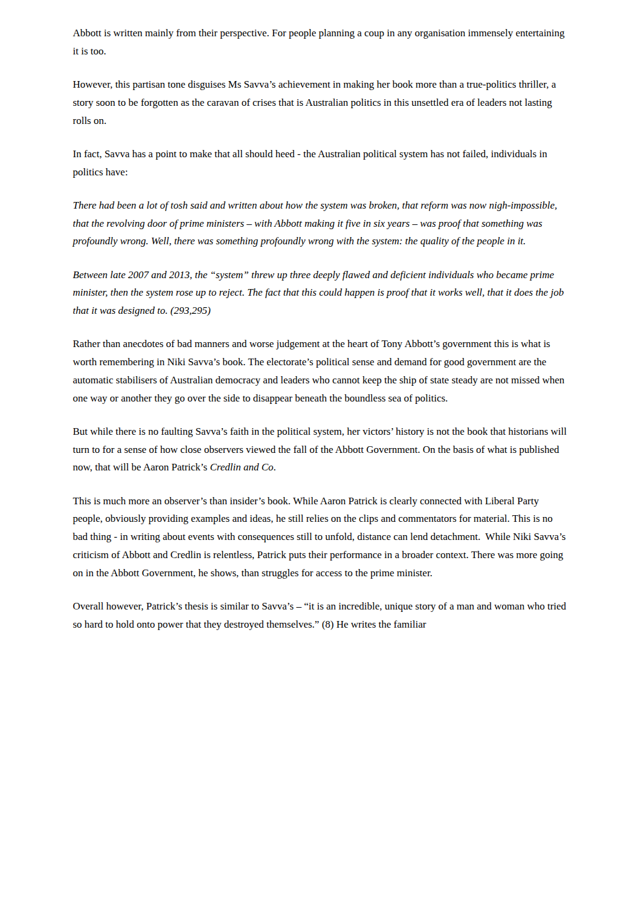Abbott is written mainly from their perspective. For people planning a coup in any organisation immensely entertaining it is too.
However, this partisan tone disguises Ms Savva’s achievement in making her book more than a true-politics thriller, a story soon to be forgotten as the caravan of crises that is Australian politics in this unsettled era of leaders not lasting rolls on.
In fact, Savva has a point to make that all should heed - the Australian political system has not failed, individuals in politics have:
There had been a lot of tosh said and written about how the system was broken, that reform was now nigh-impossible, that the revolving door of prime ministers – with Abbott making it five in six years – was proof that something was profoundly wrong. Well, there was something profoundly wrong with the system: the quality of the people in it.
Between late 2007 and 2013, the “system” threw up three deeply flawed and deficient individuals who became prime minister, then the system rose up to reject. The fact that this could happen is proof that it works well, that it does the job that it was designed to. (293,295)
Rather than anecdotes of bad manners and worse judgement at the heart of Tony Abbott’s government this is what is worth remembering in Niki Savva’s book. The electorate’s political sense and demand for good government are the automatic stabilisers of Australian democracy and leaders who cannot keep the ship of state steady are not missed when one way or another they go over the side to disappear beneath the boundless sea of politics.
But while there is no faulting Savva’s faith in the political system, her victors’ history is not the book that historians will turn to for a sense of how close observers viewed the fall of the Abbott Government. On the basis of what is published now, that will be Aaron Patrick’s Credlin and Co.
This is much more an observer’s than insider’s book. While Aaron Patrick is clearly connected with Liberal Party people, obviously providing examples and ideas, he still relies on the clips and commentators for material. This is no bad thing - in writing about events with consequences still to unfold, distance can lend detachment. While Niki Savva’s criticism of Abbott and Credlin is relentless, Patrick puts their performance in a broader context. There was more going on in the Abbott Government, he shows, than struggles for access to the prime minister.
Overall however, Patrick’s thesis is similar to Savva’s – “it is an incredible, unique story of a man and woman who tried so hard to hold onto power that they destroyed themselves.” (8) He writes the familiar